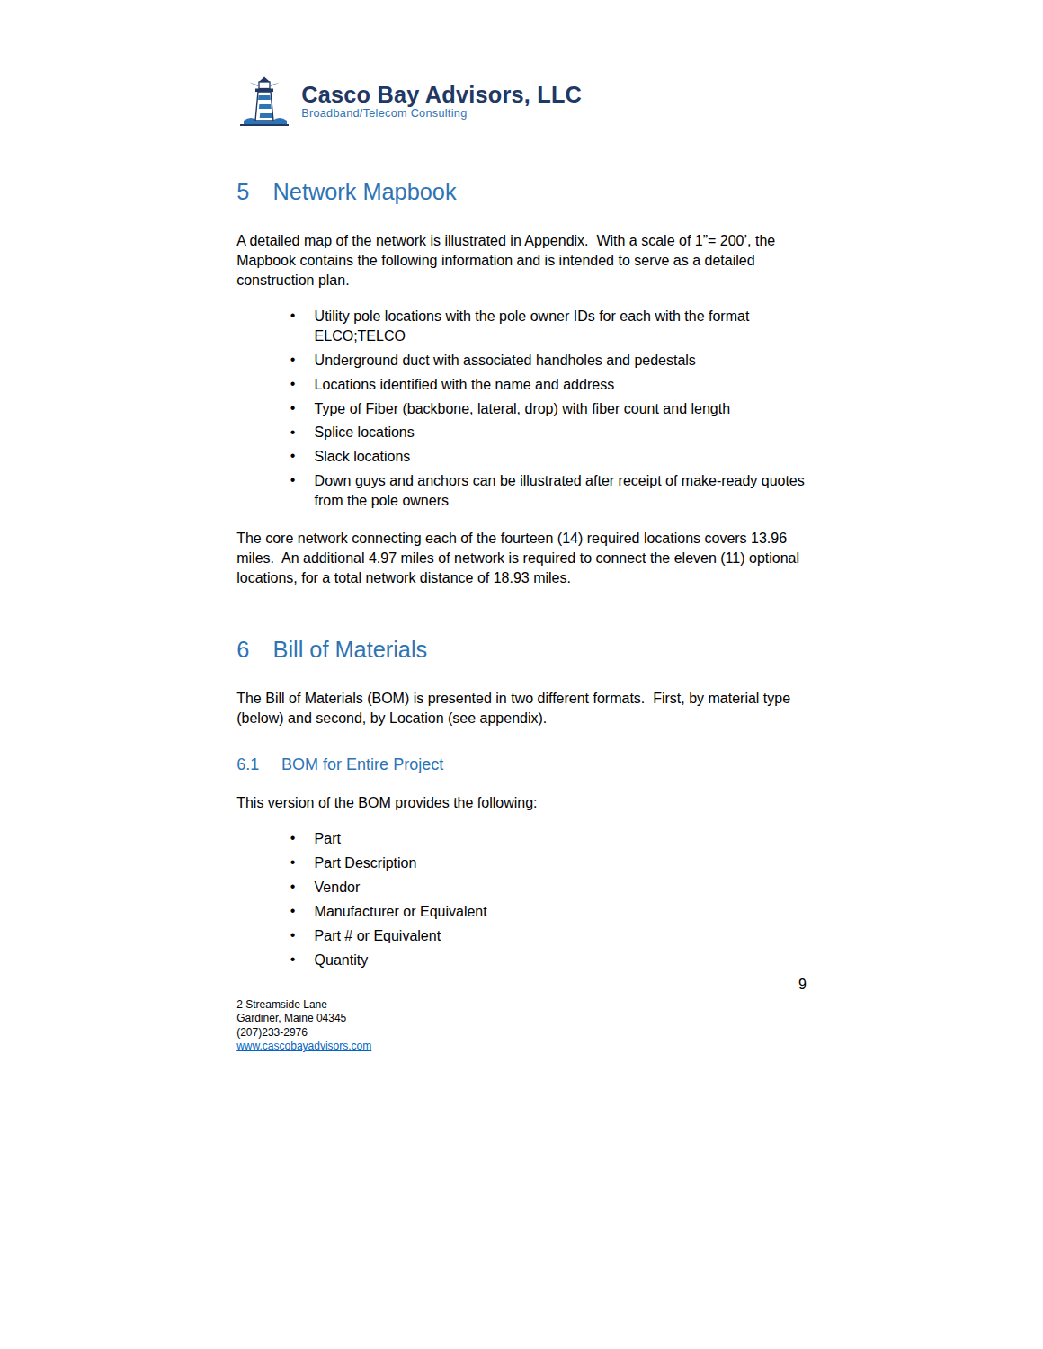Casco Bay Advisors, LLC
Broadband/Telecom Consulting
5 Network Mapbook
A detailed map of the network is illustrated in Appendix. With a scale of 1”= 200’, the Mapbook contains the following information and is intended to serve as a detailed construction plan.
Utility pole locations with the pole owner IDs for each with the format ELCO;TELCO
Underground duct with associated handholes and pedestals
Locations identified with the name and address
Type of Fiber (backbone, lateral, drop) with fiber count and length
Splice locations
Slack locations
Down guys and anchors can be illustrated after receipt of make-ready quotes from the pole owners
The core network connecting each of the fourteen (14) required locations covers 13.96 miles. An additional 4.97 miles of network is required to connect the eleven (11) optional locations, for a total network distance of 18.93 miles.
6 Bill of Materials
The Bill of Materials (BOM) is presented in two different formats. First, by material type (below) and second, by Location (see appendix).
6.1 BOM for Entire Project
This version of the BOM provides the following:
Part
Part Description
Vendor
Manufacturer or Equivalent
Part # or Equivalent
Quantity
2 Streamside Lane
Gardiner, Maine 04345
(207)233-2976
www.cascobayadvisors.com
9